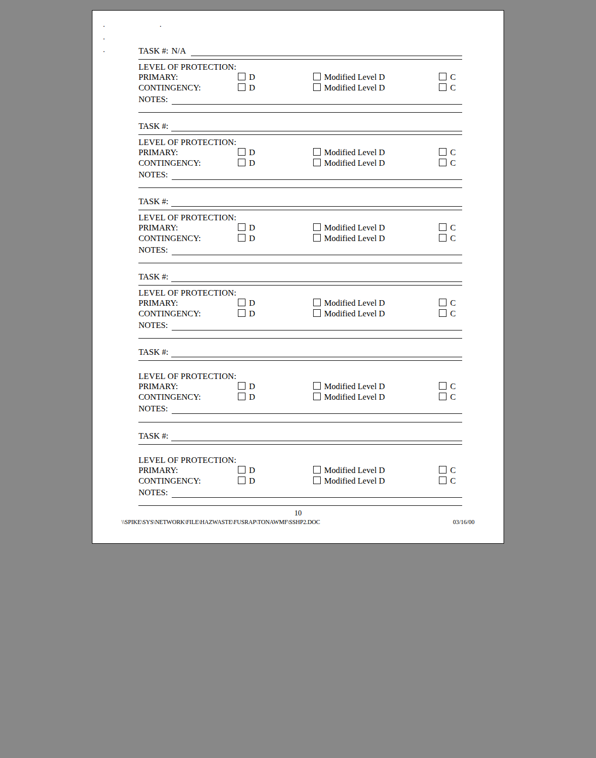. . . .
TASK #: N/A
LEVEL OF PROTECTION:
| PRIMARY: | D | Modified Level D | C |
| CONTINGENCY: | D | Modified Level D | C |
NOTES:
TASK #:
LEVEL OF PROTECTION:
| PRIMARY: | D | Modified Level D | C |
| CONTINGENCY: | D | Modified Level D | C |
NOTES:
TASK #:
LEVEL OF PROTECTION:
| PRIMARY: | D | Modified Level D | C |
| CONTINGENCY: | D | Modified Level D | C |
NOTES:
TASK #:
LEVEL OF PROTECTION:
| PRIMARY: | D | Modified Level D | C |
| CONTINGENCY: | D | Modified Level D | C |
NOTES:
TASK #:
LEVEL OF PROTECTION:
| PRIMARY: | D | Modified Level D | C |
| CONTINGENCY: | D | Modified Level D | C |
NOTES:
TASK #:
LEVEL OF PROTECTION:
| PRIMARY: | D | Modified Level D | C |
| CONTINGENCY: | D | Modified Level D | C |
NOTES:
10
\\SPIKE\SYS\NETWORK\FILE\HAZWASTE\FUSRAP\TONAWMF\SSHP2.DOC 03/16/00